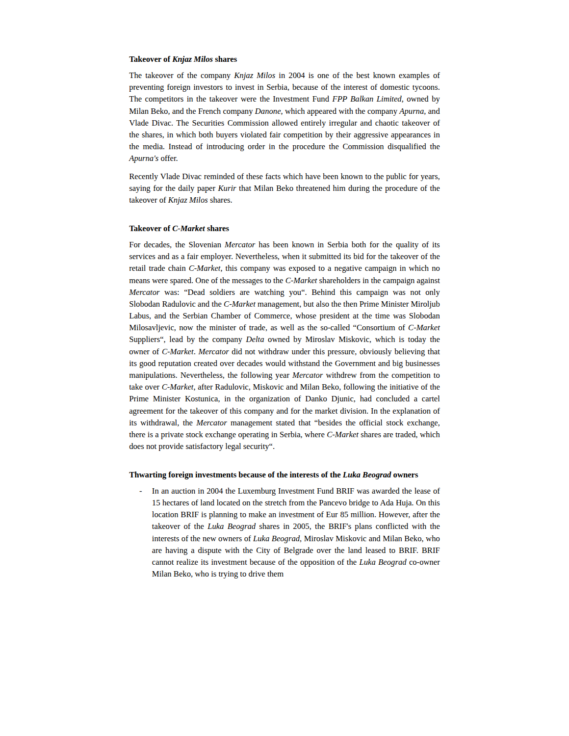Takeover of Knjaz Milos shares
The takeover of the company Knjaz Milos in 2004 is one of the best known examples of preventing foreign investors to invest in Serbia, because of the interest of domestic tycoons. The competitors in the takeover were the Investment Fund FPP Balkan Limited, owned by Milan Beko, and the French company Danone, which appeared with the company Apurna, and Vlade Divac. The Securities Commission allowed entirely irregular and chaotic takeover of the shares, in which both buyers violated fair competition by their aggressive appearances in the media. Instead of introducing order in the procedure the Commission disqualified the Apurna's offer.
Recently Vlade Divac reminded of these facts which have been known to the public for years, saying for the daily paper Kurir that Milan Beko threatened him during the procedure of the takeover of Knjaz Milos shares.
Takeover of C-Market shares
For decades, the Slovenian Mercator has been known in Serbia both for the quality of its services and as a fair employer. Nevertheless, when it submitted its bid for the takeover of the retail trade chain C-Market, this company was exposed to a negative campaign in which no means were spared. One of the messages to the C-Market shareholders in the campaign against Mercator was: “Dead soldiers are watching you“. Behind this campaign was not only Slobodan Radulovic and the C-Market management, but also the then Prime Minister Miroljub Labus, and the Serbian Chamber of Commerce, whose president at the time was Slobodan Milosavljevic, now the minister of trade, as well as the so-called “Consortium of C-Market Suppliers“, lead by the company Delta owned by Miroslav Miskovic, which is today the owner of C-Market. Mercator did not withdraw under this pressure, obviously believing that its good reputation created over decades would withstand the Government and big businesses manipulations. Nevertheless, the following year Mercator withdrew from the competition to take over C-Market, after Radulovic, Miskovic and Milan Beko, following the initiative of the Prime Minister Kostunica, in the organization of Danko Djunic, had concluded a cartel agreement for the takeover of this company and for the market division. In the explanation of its withdrawal, the Mercator management stated that “besides the official stock exchange, there is a private stock exchange operating in Serbia, where C-Market shares are traded, which does not provide satisfactory legal security“.
Thwarting foreign investments because of the interests of the Luka Beograd owners
In an auction in 2004 the Luxemburg Investment Fund BRIF was awarded the lease of 15 hectares of land located on the stretch from the Pancevo bridge to Ada Huja. On this location BRIF is planning to make an investment of Eur 85 million. However, after the takeover of the Luka Beograd shares in 2005, the BRIF's plans conflicted with the interests of the new owners of Luka Beograd, Miroslav Miskovic and Milan Beko, who are having a dispute with the City of Belgrade over the land leased to BRIF. BRIF cannot realize its investment because of the opposition of the Luka Beograd co-owner Milan Beko, who is trying to drive them